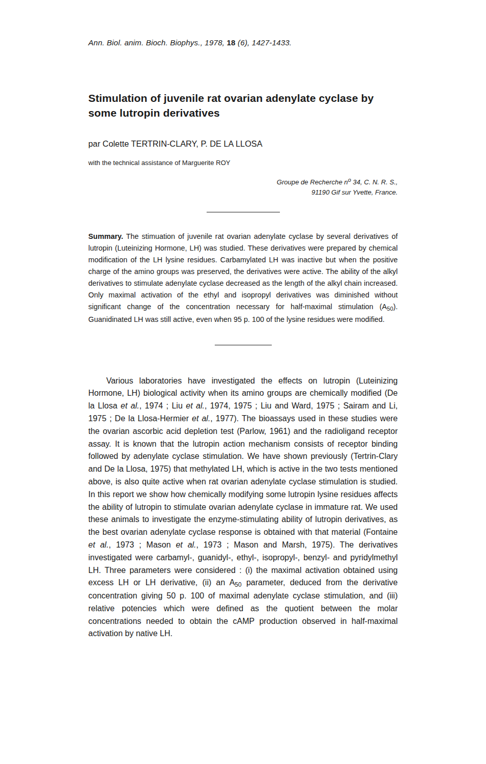Ann. Biol. anim. Bioch. Biophys., 1978, 18 (6), 1427-1433.
Stimulation of juvenile rat ovarian adenylate cyclase by some lutropin derivatives
par Colette TERTRIN-CLARY, P. DE LA LLOSA
with the technical assistance of Marguerite ROY
Groupe de Recherche no 34, C. N. R. S.,
91190 Gif sur Yvette, France.
Summary. The stimuation of juvenile rat ovarian adenylate cyclase by several derivatives of lutropin (Luteinizing Hormone, LH) was studied. These derivatives were prepared by chemical modification of the LH lysine residues. Carbamylated LH was inactive but when the positive charge of the amino groups was preserved, the derivatives were active. The ability of the alkyl derivatives to stimulate adenylate cyclase decreased as the length of the alkyl chain increased. Only maximal activation of the ethyl and isopropyl derivatives was diminished without significant change of the concentration necessary for half-maximal stimulation (A50). Guanidinated LH was still active, even when 95 p. 100 of the lysine residues were modified.
Various laboratories have investigated the effects on lutropin (Luteinizing Hormone, LH) biological activity when its amino groups are chemically modified (De la Llosa et al., 1974 ; Liu et al., 1974, 1975 ; Liu and Ward, 1975 ; Sairam and Li, 1975 ; De la Llosa-Hermier et al., 1977). The bioassays used in these studies were the ovarian ascorbic acid depletion test (Parlow, 1961) and the radioligand receptor assay. It is known that the lutropin action mechanism consists of receptor binding followed by adenylate cyclase stimulation. We have shown previously (Tertrin-Clary and De la Llosa, 1975) that methylated LH, which is active in the two tests mentioned above, is also quite active when rat ovarian adenylate cyclase stimulation is studied. In this report we show how chemically modifying some lutropin lysine residues affects the ability of lutropin to stimulate ovarian adenylate cyclase in immature rat. We used these animals to investigate the enzyme-stimulating ability of lutropin derivatives, as the best ovarian adenylate cyclase response is obtained with that material (Fontaine et al., 1973 ; Mason et al., 1973 ; Mason and Marsh, 1975). The derivatives investigated were carbamyl-, guanidyl-, ethyl-, isopropyl-, benzyl- and pyridylmethyl LH. Three parameters were considered : (i) the maximal activation obtained using excess LH or LH derivative, (ii) an A50 parameter, deduced from the derivative concentration giving 50 p. 100 of maximal adenylate cyclase stimulation, and (iii) relative potencies which were defined as the quotient between the molar concentrations needed to obtain the cAMP production observed in half-maximal activation by native LH.